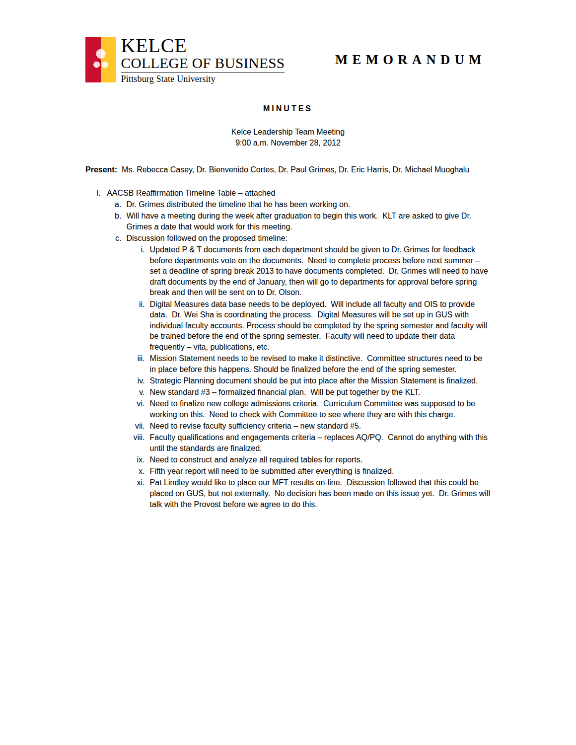KELCE COLLEGE OF BUSINESS
Pittsburg State University
MEMORANDUM
MINUTES
Kelce Leadership Team Meeting
9:00 a.m. November 28, 2012
Present: Ms. Rebecca Casey, Dr. Bienvenido Cortes, Dr. Paul Grimes, Dr. Eric Harris, Dr. Michael Muoghalu
AACSB Reaffirmation Timeline Table – attached
Dr. Grimes distributed the timeline that he has been working on.
Will have a meeting during the week after graduation to begin this work. KLT are asked to give Dr. Grimes a date that would work for this meeting.
Discussion followed on the proposed timeline:
Updated P & T documents from each department should be given to Dr. Grimes for feedback before departments vote on the documents. Need to complete process before next summer – set a deadline of spring break 2013 to have documents completed. Dr. Grimes will need to have draft documents by the end of January, then will go to departments for approval before spring break and then will be sent on to Dr. Olson.
Digital Measures data base needs to be deployed. Will include all faculty and OIS to provide data. Dr. Wei Sha is coordinating the process. Digital Measures will be set up in GUS with individual faculty accounts. Process should be completed by the spring semester and faculty will be trained before the end of the spring semester. Faculty will need to update their data frequently – vita, publications, etc.
Mission Statement needs to be revised to make it distinctive. Committee structures need to be in place before this happens. Should be finalized before the end of the spring semester.
Strategic Planning document should be put into place after the Mission Statement is finalized.
New standard #3 – formalized financial plan. Will be put together by the KLT.
Need to finalize new college admissions criteria. Curriculum Committee was supposed to be working on this. Need to check with Committee to see where they are with this charge.
Need to revise faculty sufficiency criteria – new standard #5.
Faculty qualifications and engagements criteria – replaces AQ/PQ. Cannot do anything with this until the standards are finalized.
Need to construct and analyze all required tables for reports.
Fifth year report will need to be submitted after everything is finalized.
Pat Lindley would like to place our MFT results on-line. Discussion followed that this could be placed on GUS, but not externally. No decision has been made on this issue yet. Dr. Grimes will talk with the Provost before we agree to do this.